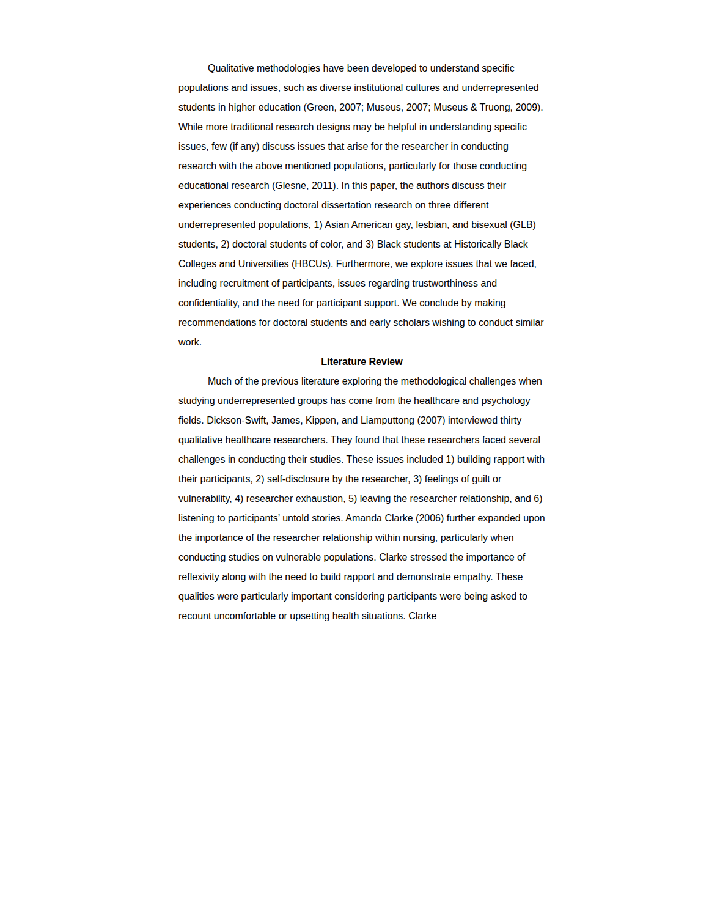Qualitative methodologies have been developed to understand specific populations and issues, such as diverse institutional cultures and underrepresented students in higher education (Green, 2007; Museus, 2007; Museus & Truong, 2009). While more traditional research designs may be helpful in understanding specific issues, few (if any) discuss issues that arise for the researcher in conducting research with the above mentioned populations, particularly for those conducting educational research (Glesne, 2011). In this paper, the authors discuss their experiences conducting doctoral dissertation research on three different underrepresented populations, 1) Asian American gay, lesbian, and bisexual (GLB) students, 2) doctoral students of color, and 3) Black students at Historically Black Colleges and Universities (HBCUs). Furthermore, we explore issues that we faced, including recruitment of participants, issues regarding trustworthiness and confidentiality, and the need for participant support. We conclude by making recommendations for doctoral students and early scholars wishing to conduct similar work.
Literature Review
Much of the previous literature exploring the methodological challenges when studying underrepresented groups has come from the healthcare and psychology fields. Dickson-Swift, James, Kippen, and Liamputtong (2007) interviewed thirty qualitative healthcare researchers. They found that these researchers faced several challenges in conducting their studies. These issues included 1) building rapport with their participants, 2) self-disclosure by the researcher, 3) feelings of guilt or vulnerability, 4) researcher exhaustion, 5) leaving the researcher relationship, and 6) listening to participants’ untold stories. Amanda Clarke (2006) further expanded upon the importance of the researcher relationship within nursing, particularly when conducting studies on vulnerable populations. Clarke stressed the importance of reflexivity along with the need to build rapport and demonstrate empathy. These qualities were particularly important considering participants were being asked to recount uncomfortable or upsetting health situations. Clarke